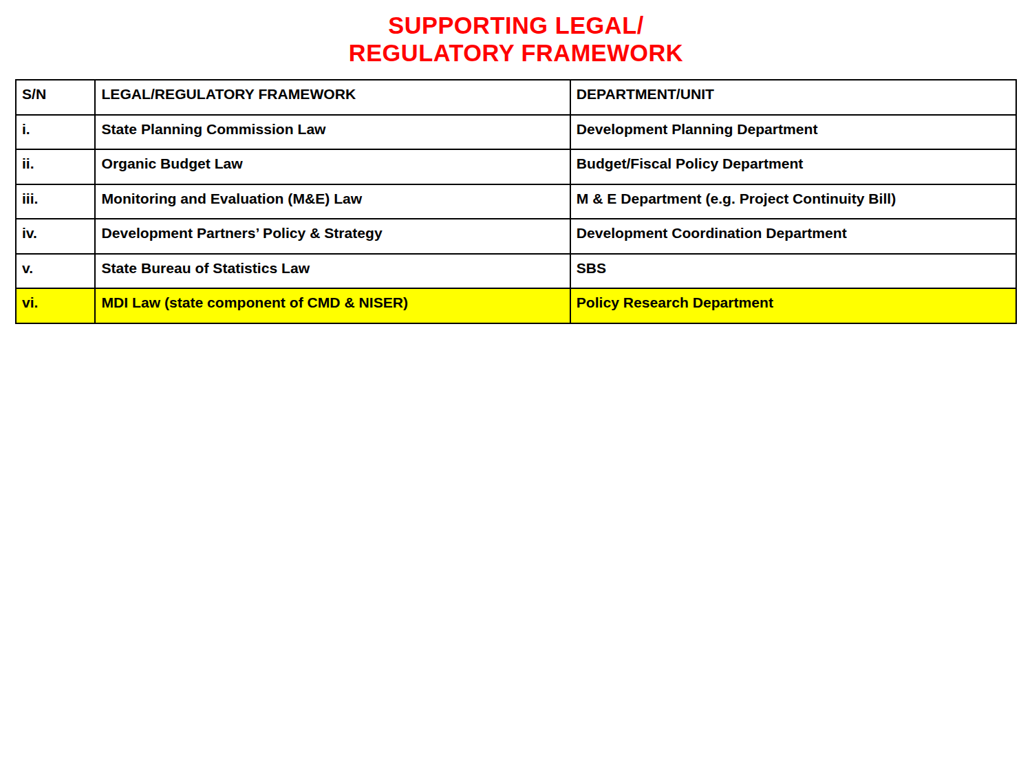SUPPORTING LEGAL/
REGULATORY FRAMEWORK
| S/N | LEGAL/REGULATORY FRAMEWORK | DEPARTMENT/UNIT |
| i. | State Planning Commission Law | Development Planning Department |
| ii. | Organic Budget Law | Budget/Fiscal Policy Department |
| iii. | Monitoring and Evaluation (M&E) Law | M & E Department (e.g. Project Continuity Bill) |
| iv. | Development Partners’ Policy & Strategy | Development Coordination Department |
| v. | State Bureau of Statistics Law | SBS |
| vi. | MDI Law (state component of CMD & NISER) | Policy Research Department |